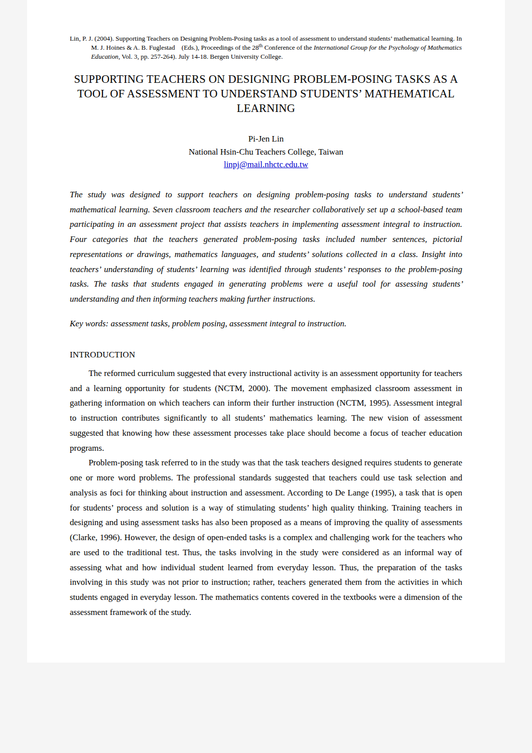Lin, P. J. (2004). Supporting Teachers on Designing Problem-Posing tasks as a tool of assessment to understand students’ mathematical learning. In M. J. Hoines & A. B. Fuglestad (Eds.), Proceedings of the 28th Conference of the International Group for the Psychology of Mathematics Education, Vol. 3, pp. 257-264). July 14-18. Bergen University College.
Supporting Teachers on Designing Problem-Posing Tasks as a Tool of Assessment to Understand Students’ Mathematical Learning
Pi-Jen Lin National Hsin-Chu Teachers College, Taiwan linpj@mail.nhctc.edu.tw
The study was designed to support teachers on designing problem-posing tasks to understand students’ mathematical learning. Seven classroom teachers and the researcher collaboratively set up a school-based team participating in an assessment project that assists teachers in implementing assessment integral to instruction. Four categories that the teachers generated problem-posing tasks included number sentences, pictorial representations or drawings, mathematics languages, and students’ solutions collected in a class. Insight into teachers’ understanding of students’ learning was identified through students’ responses to the problem-posing tasks. The tasks that students engaged in generating problems were a useful tool for assessing students’ understanding and then informing teachers making further instructions.
Key words: assessment tasks, problem posing, assessment integral to instruction.
Introduction
The reformed curriculum suggested that every instructional activity is an assessment opportunity for teachers and a learning opportunity for students (NCTM, 2000). The movement emphasized classroom assessment in gathering information on which teachers can inform their further instruction (NCTM, 1995). Assessment integral to instruction contributes significantly to all students’ mathematics learning. The new vision of assessment suggested that knowing how these assessment processes take place should become a focus of teacher education programs.
Problem-posing task referred to in the study was that the task teachers designed requires students to generate one or more word problems. The professional standards suggested that teachers could use task selection and analysis as foci for thinking about instruction and assessment. According to De Lange (1995), a task that is open for students’ process and solution is a way of stimulating students’ high quality thinking. Training teachers in designing and using assessment tasks has also been proposed as a means of improving the quality of assessments (Clarke, 1996). However, the design of open-ended tasks is a complex and challenging work for the teachers who are used to the traditional test. Thus, the tasks involving in the study were considered as an informal way of assessing what and how individual student learned from everyday lesson. Thus, the preparation of the tasks involving in this study was not prior to instruction; rather, teachers generated them from the activities in which students engaged in everyday lesson. The mathematics contents covered in the textbooks were a dimension of the assessment framework of the study.